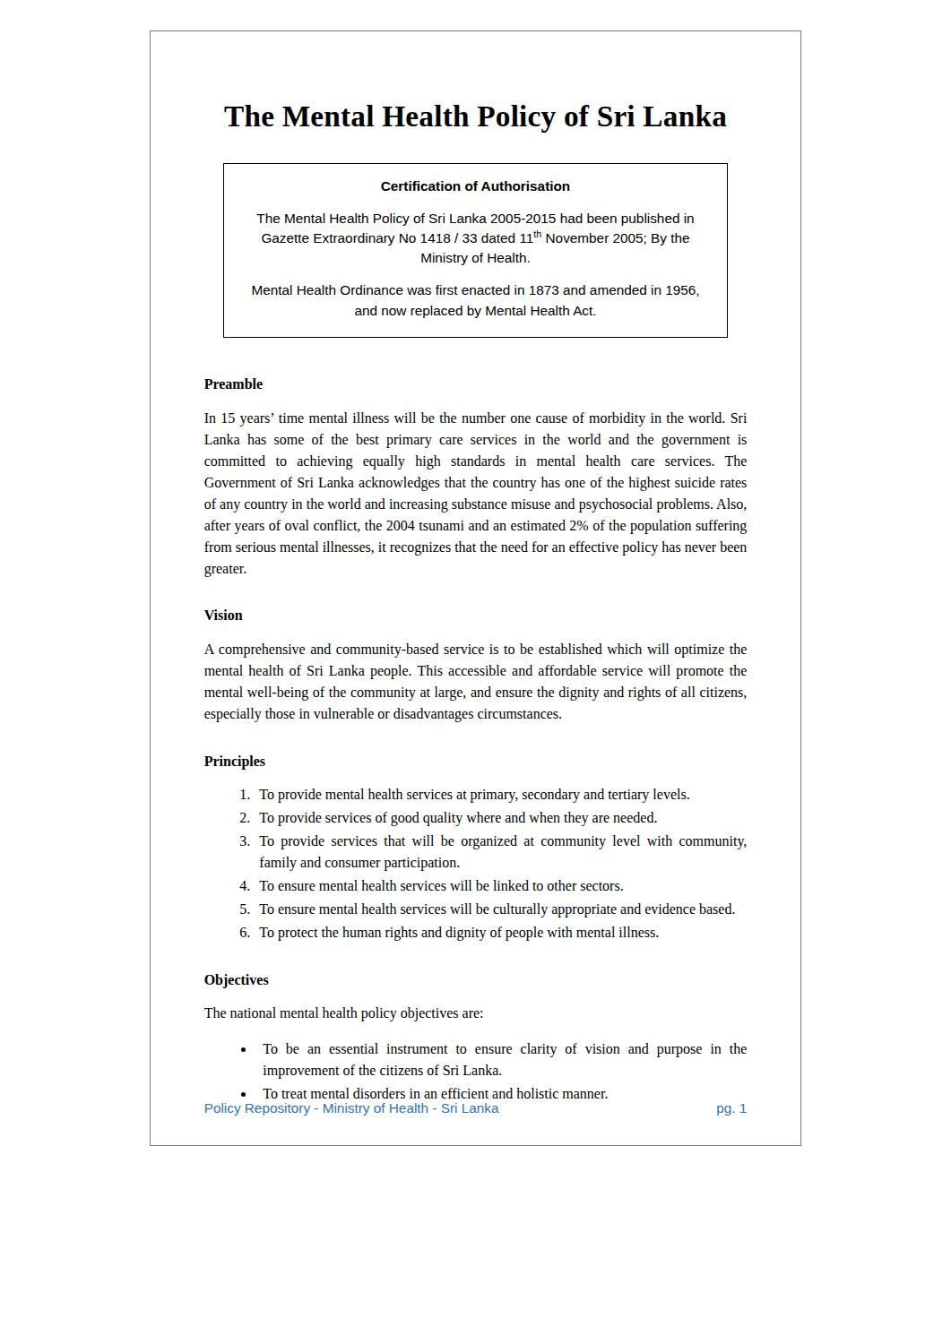The Mental Health Policy of Sri Lanka
Certification of Authorisation
The Mental Health Policy of Sri Lanka 2005-2015 had been published in Gazette Extraordinary No 1418 / 33 dated 11th November 2005; By the Ministry of Health.
Mental Health Ordinance was first enacted in 1873 and amended in 1956, and now replaced by Mental Health Act.
Preamble
In 15 years’ time mental illness will be the number one cause of morbidity in the world. Sri Lanka has some of the best primary care services in the world and the government is committed to achieving equally high standards in mental health care services. The Government of Sri Lanka acknowledges that the country has one of the highest suicide rates of any country in the world and increasing substance misuse and psychosocial problems. Also, after years of oval conflict, the 2004 tsunami and an estimated 2% of the population suffering from serious mental illnesses, it recognizes that the need for an effective policy has never been greater.
Vision
A comprehensive and community-based service is to be established which will optimize the mental health of Sri Lanka people. This accessible and affordable service will promote the mental well-being of the community at large, and ensure the dignity and rights of all citizens, especially those in vulnerable or disadvantages circumstances.
Principles
To provide mental health services at primary, secondary and tertiary levels.
To provide services of good quality where and when they are needed.
To provide services that will be organized at community level with community, family and consumer participation.
To ensure mental health services will be linked to other sectors.
To ensure mental health services will be culturally appropriate and evidence based.
To protect the human rights and dignity of people with mental illness.
Objectives
The national mental health policy objectives are:
To be an essential instrument to ensure clarity of vision and purpose in the improvement of the citizens of Sri Lanka.
To treat mental disorders in an efficient and holistic manner.
Policy Repository - Ministry of Health - Sri Lanka pg. 1